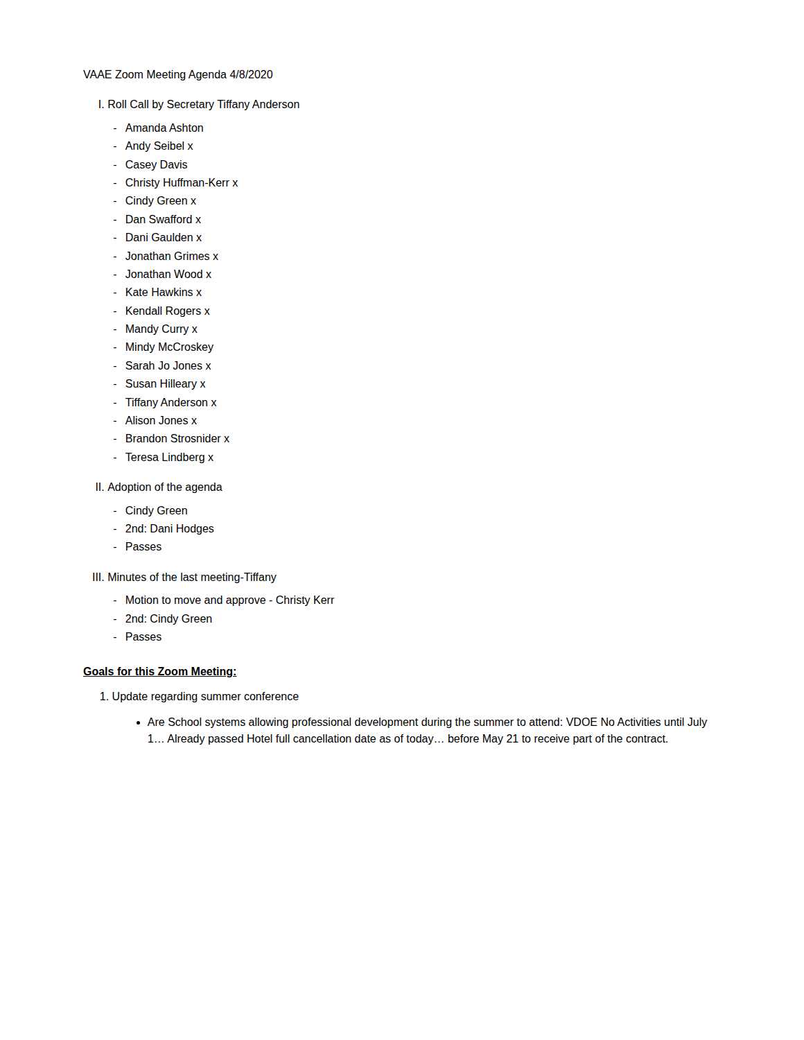VAAE Zoom Meeting Agenda 4/8/2020
Roll Call by Secretary Tiffany Anderson
Amanda Ashton
Andy Seibel x
Casey Davis
Christy Huffman-Kerr x
Cindy Green x
Dan Swafford x
Dani Gaulden x
Jonathan Grimes x
Jonathan Wood x
Kate Hawkins x
Kendall Rogers x
Mandy Curry x
Mindy McCroskey
Sarah Jo Jones x
Susan Hilleary x
Tiffany Anderson x
Alison Jones x
Brandon Strosnider x
Teresa Lindberg x
Adoption of the agenda
Cindy Green
2nd: Dani Hodges
Passes
Minutes of the last meeting-Tiffany
Motion to move and approve - Christy Kerr
2nd: Cindy Green
Passes
Goals for this Zoom Meeting:
Update regarding summer conference
Are School systems allowing professional development during the summer to attend: VDOE No Activities until July 1… Already passed Hotel full cancellation date as of today… before May 21 to receive part of the contract.